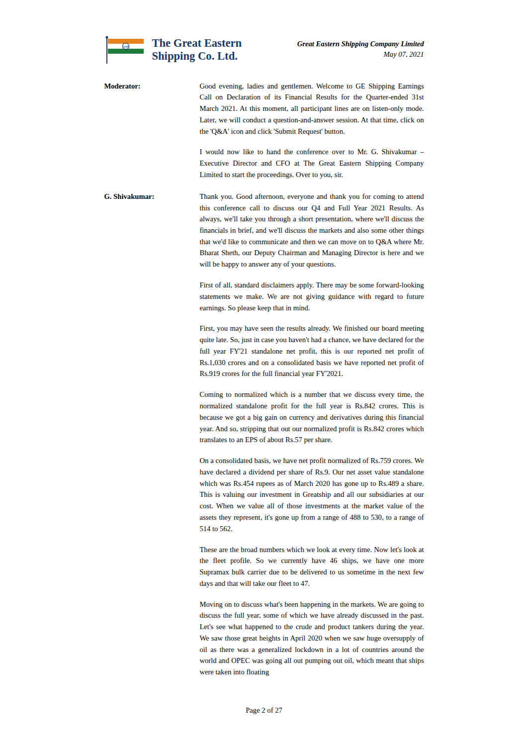AHB
The Great Eastern
Shipping Co. Ltd.
Great Eastern Shipping Company Limited
May 07, 2021
Moderator:
Good evening, ladies and gentlemen. Welcome to GE Shipping Earnings Call on Declaration of its Financial Results for the Quarter-ended 31st March 2021. At this moment, all participant lines are on listen-only mode. Later, we will conduct a question-and-answer session. At that time, click on the 'Q&A' icon and click 'Submit Request' button.
I would now like to hand the conference over to Mr. G. Shivakumar – Executive Director and CFO at The Great Eastern Shipping Company Limited to start the proceedings. Over to you, sir.
G. Shivakumar:
Thank you. Good afternoon, everyone and thank you for coming to attend this conference call to discuss our Q4 and Full Year 2021 Results. As always, we'll take you through a short presentation, where we'll discuss the financials in brief, and we'll discuss the markets and also some other things that we'd like to communicate and then we can move on to Q&A where Mr. Bharat Sheth, our Deputy Chairman and Managing Director is here and we will be happy to answer any of your questions.
First of all, standard disclaimers apply. There may be some forward-looking statements we make. We are not giving guidance with regard to future earnings. So please keep that in mind.
First, you may have seen the results already. We finished our board meeting quite late. So, just in case you haven't had a chance, we have declared for the full year FY'21 standalone net profit, this is our reported net profit of Rs.1,030 crores and on a consolidated basis we have reported net profit of Rs.919 crores for the full financial year FY'2021.
Coming to normalized which is a number that we discuss every time, the normalized standalone profit for the full year is Rs.842 crores. This is because we got a big gain on currency and derivatives during this financial year. And so, stripping that out our normalized profit is Rs.842 crores which translates to an EPS of about Rs.57 per share.
On a consolidated basis, we have net profit normalized of Rs.759 crores. We have declared a dividend per share of Rs.9. Our net asset value standalone which was Rs.454 rupees as of March 2020 has gone up to Rs.489 a share. This is valuing our investment in Greatship and all our subsidiaries at our cost. When we value all of those investments at the market value of the assets they represent, it's gone up from a range of 488 to 530, to a range of 514 to 562.
These are the broad numbers which we look at every time. Now let's look at the fleet profile. So we currently have 46 ships, we have one more Supramax bulk carrier due to be delivered to us sometime in the next few days and that will take our fleet to 47.
Moving on to discuss what's been happening in the markets. We are going to discuss the full year, some of which we have already discussed in the past. Let's see what happened to the crude and product tankers during the year. We saw those great heights in April 2020 when we saw huge oversupply of oil as there was a generalized lockdown in a lot of countries around the world and OPEC was going all out pumping out oil, which meant that ships were taken into floating
Page 2 of 27